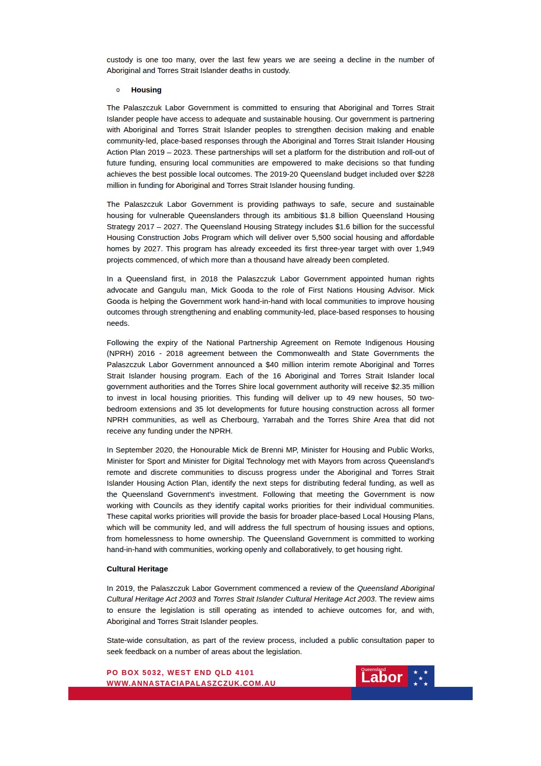custody is one too many, over the last few years we are seeing a decline in the number of Aboriginal and Torres Strait Islander deaths in custody.
Housing
The Palaszczuk Labor Government is committed to ensuring that Aboriginal and Torres Strait Islander people have access to adequate and sustainable housing. Our government is partnering with Aboriginal and Torres Strait Islander peoples to strengthen decision making and enable community-led, place-based responses through the Aboriginal and Torres Strait Islander Housing Action Plan 2019 – 2023. These partnerships will set a platform for the distribution and roll-out of future funding, ensuring local communities are empowered to make decisions so that funding achieves the best possible local outcomes. The 2019-20 Queensland budget included over $228 million in funding for Aboriginal and Torres Strait Islander housing funding.
The Palaszczuk Labor Government is providing pathways to safe, secure and sustainable housing for vulnerable Queenslanders through its ambitious $1.8 billion Queensland Housing Strategy 2017 – 2027. The Queensland Housing Strategy includes $1.6 billion for the successful Housing Construction Jobs Program which will deliver over 5,500 social housing and affordable homes by 2027. This program has already exceeded its first three-year target with over 1,949 projects commenced, of which more than a thousand have already been completed.
In a Queensland first, in 2018 the Palaszczuk Labor Government appointed human rights advocate and Gangulu man, Mick Gooda to the role of First Nations Housing Advisor. Mick Gooda is helping the Government work hand-in-hand with local communities to improve housing outcomes through strengthening and enabling community-led, place-based responses to housing needs.
Following the expiry of the National Partnership Agreement on Remote Indigenous Housing (NPRH) 2016 - 2018 agreement between the Commonwealth and State Governments the Palaszczuk Labor Government announced a $40 million interim remote Aboriginal and Torres Strait Islander housing program. Each of the 16 Aboriginal and Torres Strait Islander local government authorities and the Torres Shire local government authority will receive $2.35 million to invest in local housing priorities. This funding will deliver up to 49 new houses, 50 two-bedroom extensions and 35 lot developments for future housing construction across all former NPRH communities, as well as Cherbourg, Yarrabah and the Torres Shire Area that did not receive any funding under the NPRH.
In September 2020, the Honourable Mick de Brenni MP, Minister for Housing and Public Works, Minister for Sport and Minister for Digital Technology met with Mayors from across Queensland's remote and discrete communities to discuss progress under the Aboriginal and Torres Strait Islander Housing Action Plan, identify the next steps for distributing federal funding, as well as the Queensland Government's investment. Following that meeting the Government is now working with Councils as they identify capital works priorities for their individual communities. These capital works priorities will provide the basis for broader place-based Local Housing Plans, which will be community led, and will address the full spectrum of housing issues and options, from homelessness to home ownership. The Queensland Government is committed to working hand-in-hand with communities, working openly and collaboratively, to get housing right.
Cultural Heritage
In 2019, the Palaszczuk Labor Government commenced a review of the Queensland Aboriginal Cultural Heritage Act 2003 and Torres Strait Islander Cultural Heritage Act 2003. The review aims to ensure the legislation is still operating as intended to achieve outcomes for, and with, Aboriginal and Torres Strait Islander peoples.
State-wide consultation, as part of the review process, included a public consultation paper to seek feedback on a number of areas about the legislation.
PO BOX 5032, WEST END QLD 4101
WWW.ANNASTACIAPALASZCZUK.COM.AU
Queensland Labor
★ ★ ★ ★ ★